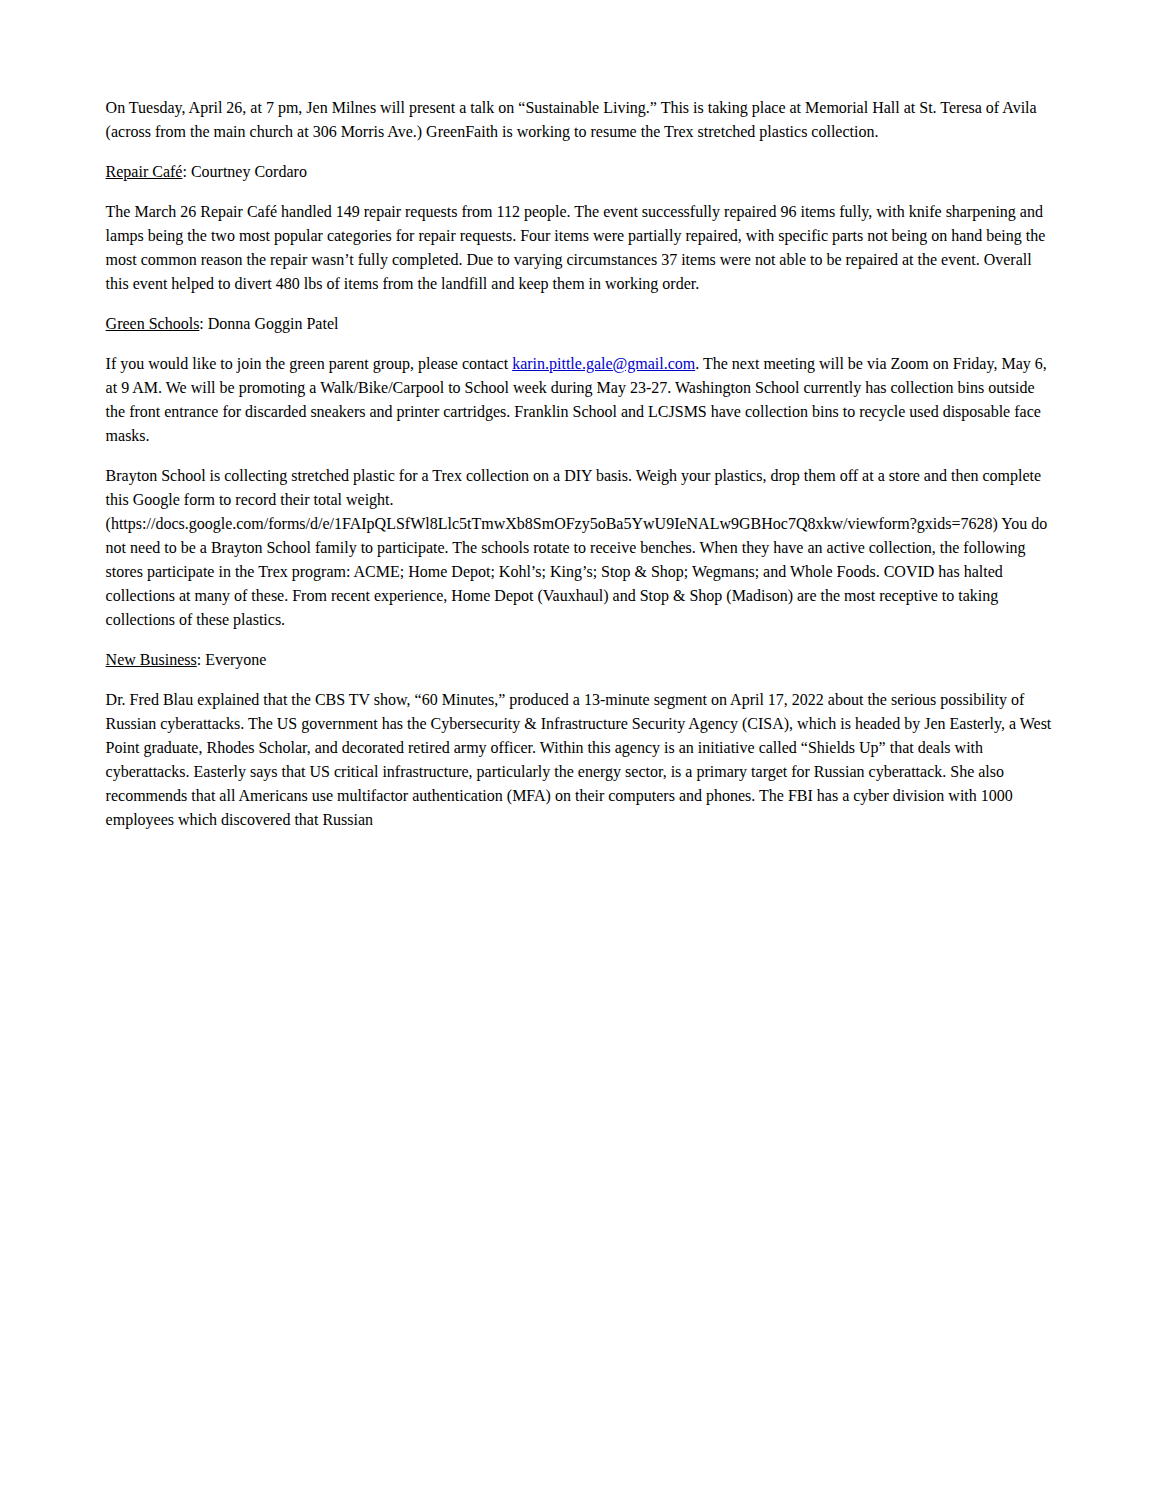On Tuesday, April 26, at 7 pm, Jen Milnes will present a talk on “Sustainable Living.” This is taking place at Memorial Hall at St. Teresa of Avila (across from the main church at 306 Morris Ave.) GreenFaith is working to resume the Trex stretched plastics collection.
Repair Café: Courtney Cordaro
The March 26 Repair Café handled 149 repair requests from 112 people. The event successfully repaired 96 items fully, with knife sharpening and lamps being the two most popular categories for repair requests. Four items were partially repaired, with specific parts not being on hand being the most common reason the repair wasn’t fully completed. Due to varying circumstances 37 items were not able to be repaired at the event. Overall this event helped to divert 480 lbs of items from the landfill and keep them in working order.
Green Schools: Donna Goggin Patel
If you would like to join the green parent group, please contact karin.pittle.gale@gmail.com. The next meeting will be via Zoom on Friday, May 6, at 9 AM. We will be promoting a Walk/Bike/Carpool to School week during May 23-27. Washington School currently has collection bins outside the front entrance for discarded sneakers and printer cartridges. Franklin School and LCJSMS have collection bins to recycle used disposable face masks.
Brayton School is collecting stretched plastic for a Trex collection on a DIY basis. Weigh your plastics, drop them off at a store and then complete this Google form to record their total weight. (https://docs.google.com/forms/d/e/1FAIpQLSfWl8Llc5tTmwXb8SmOFzy5oBa5YwU9IeNALw9GBHoc7Q8xkw/viewform?gxids=7628) You do not need to be a Brayton School family to participate. The schools rotate to receive benches. When they have an active collection, the following stores participate in the Trex program: ACME; Home Depot; Kohl’s; King’s; Stop & Shop; Wegmans; and Whole Foods. COVID has halted collections at many of these. From recent experience, Home Depot (Vauxhaul) and Stop & Shop (Madison) are the most receptive to taking collections of these plastics.
New Business: Everyone
Dr. Fred Blau explained that the CBS TV show, “60 Minutes,” produced a 13-minute segment on April 17, 2022 about the serious possibility of Russian cyberattacks. The US government has the Cybersecurity & Infrastructure Security Agency (CISA), which is headed by Jen Easterly, a West Point graduate, Rhodes Scholar, and decorated retired army officer. Within this agency is an initiative called “Shields Up” that deals with cyberattacks. Easterly says that US critical infrastructure, particularly the energy sector, is a primary target for Russian cyberattack. She also recommends that all Americans use multifactor authentication (MFA) on their computers and phones. The FBI has a cyber division with 1000 employees which discovered that Russian